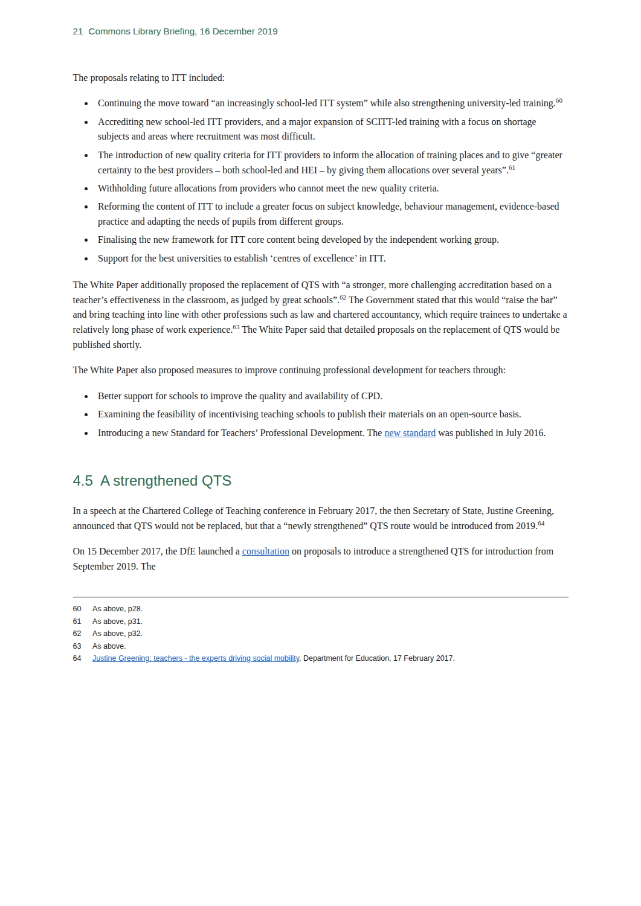21 Commons Library Briefing, 16 December 2019
The proposals relating to ITT included:
Continuing the move toward “an increasingly school-led ITT system” while also strengthening university-led training.60
Accrediting new school-led ITT providers, and a major expansion of SCITT-led training with a focus on shortage subjects and areas where recruitment was most difficult.
The introduction of new quality criteria for ITT providers to inform the allocation of training places and to give “greater certainty to the best providers – both school-led and HEI – by giving them allocations over several years”.61
Withholding future allocations from providers who cannot meet the new quality criteria.
Reforming the content of ITT to include a greater focus on subject knowledge, behaviour management, evidence-based practice and adapting the needs of pupils from different groups.
Finalising the new framework for ITT core content being developed by the independent working group.
Support for the best universities to establish ‘centres of excellence’ in ITT.
The White Paper additionally proposed the replacement of QTS with “a stronger, more challenging accreditation based on a teacher’s effectiveness in the classroom, as judged by great schools”.62 The Government stated that this would “raise the bar” and bring teaching into line with other professions such as law and chartered accountancy, which require trainees to undertake a relatively long phase of work experience.63 The White Paper said that detailed proposals on the replacement of QTS would be published shortly.
The White Paper also proposed measures to improve continuing professional development for teachers through:
Better support for schools to improve the quality and availability of CPD.
Examining the feasibility of incentivising teaching schools to publish their materials on an open-source basis.
Introducing a new Standard for Teachers’ Professional Development. The new standard was published in July 2016.
4.5 A strengthened QTS
In a speech at the Chartered College of Teaching conference in February 2017, the then Secretary of State, Justine Greening, announced that QTS would not be replaced, but that a “newly strengthened” QTS route would be introduced from 2019.64
On 15 December 2017, the DfE launched a consultation on proposals to introduce a strengthened QTS for introduction from September 2019. The
60 As above, p28.
61 As above, p31.
62 As above, p32.
63 As above.
64 Justine Greening: teachers - the experts driving social mobility, Department for Education, 17 February 2017.